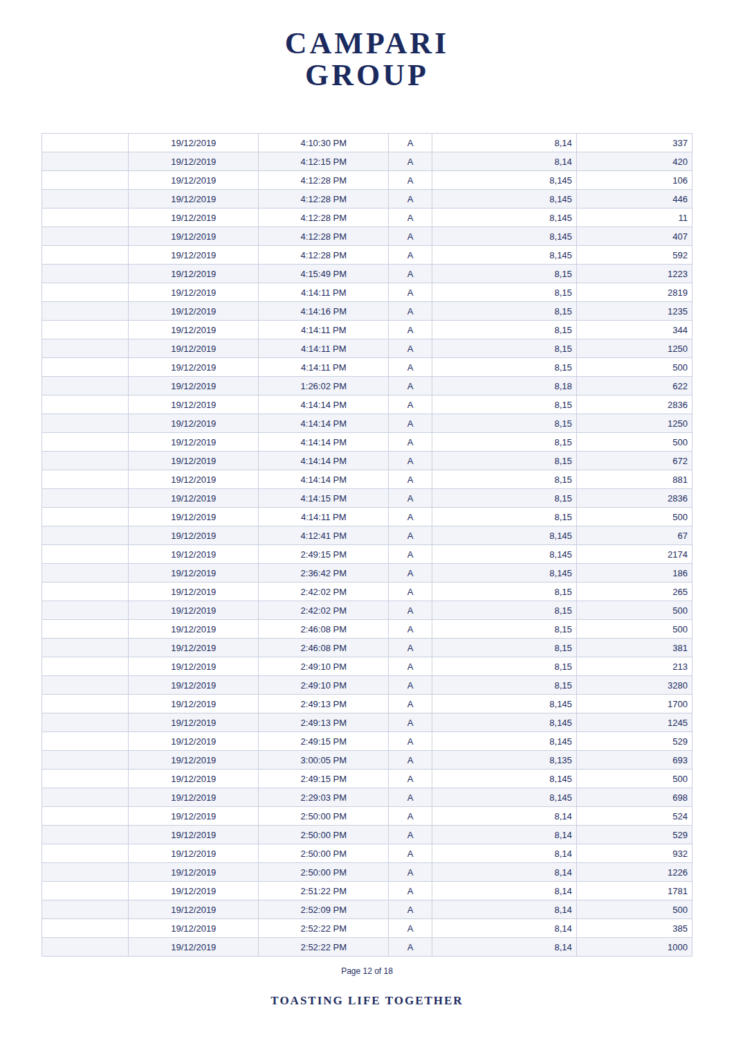CAMPARI
GROUP
| | 19/12/2019 | 4:10:30 PM | A | 8,14 | 337 |
| | 19/12/2019 | 4:12:15 PM | A | 8,14 | 420 |
| | 19/12/2019 | 4:12:28 PM | A | 8,145 | 106 |
| | 19/12/2019 | 4:12:28 PM | A | 8,145 | 446 |
| | 19/12/2019 | 4:12:28 PM | A | 8,145 | 11 |
| | 19/12/2019 | 4:12:28 PM | A | 8,145 | 407 |
| | 19/12/2019 | 4:12:28 PM | A | 8,145 | 592 |
| | 19/12/2019 | 4:15:49 PM | A | 8,15 | 1223 |
| | 19/12/2019 | 4:14:11 PM | A | 8,15 | 2819 |
| | 19/12/2019 | 4:14:16 PM | A | 8,15 | 1235 |
| | 19/12/2019 | 4:14:11 PM | A | 8,15 | 344 |
| | 19/12/2019 | 4:14:11 PM | A | 8,15 | 1250 |
| | 19/12/2019 | 4:14:11 PM | A | 8,15 | 500 |
| | 19/12/2019 | 1:26:02 PM | A | 8,18 | 622 |
| | 19/12/2019 | 4:14:14 PM | A | 8,15 | 2836 |
| | 19/12/2019 | 4:14:14 PM | A | 8,15 | 1250 |
| | 19/12/2019 | 4:14:14 PM | A | 8,15 | 500 |
| | 19/12/2019 | 4:14:14 PM | A | 8,15 | 672 |
| | 19/12/2019 | 4:14:14 PM | A | 8,15 | 881 |
| | 19/12/2019 | 4:14:15 PM | A | 8,15 | 2836 |
| | 19/12/2019 | 4:14:11 PM | A | 8,15 | 500 |
| | 19/12/2019 | 4:12:41 PM | A | 8,145 | 67 |
| | 19/12/2019 | 2:49:15 PM | A | 8,145 | 2174 |
| | 19/12/2019 | 2:36:42 PM | A | 8,145 | 186 |
| | 19/12/2019 | 2:42:02 PM | A | 8,15 | 265 |
| | 19/12/2019 | 2:42:02 PM | A | 8,15 | 500 |
| | 19/12/2019 | 2:46:08 PM | A | 8,15 | 500 |
| | 19/12/2019 | 2:46:08 PM | A | 8,15 | 381 |
| | 19/12/2019 | 2:49:10 PM | A | 8,15 | 213 |
| | 19/12/2019 | 2:49:10 PM | A | 8,15 | 3280 |
| | 19/12/2019 | 2:49:13 PM | A | 8,145 | 1700 |
| | 19/12/2019 | 2:49:13 PM | A | 8,145 | 1245 |
| | 19/12/2019 | 2:49:15 PM | A | 8,145 | 529 |
| | 19/12/2019 | 3:00:05 PM | A | 8,135 | 693 |
| | 19/12/2019 | 2:49:15 PM | A | 8,145 | 500 |
| | 19/12/2019 | 2:29:03 PM | A | 8,145 | 698 |
| | 19/12/2019 | 2:50:00 PM | A | 8,14 | 524 |
| | 19/12/2019 | 2:50:00 PM | A | 8,14 | 529 |
| | 19/12/2019 | 2:50:00 PM | A | 8,14 | 932 |
| | 19/12/2019 | 2:50:00 PM | A | 8,14 | 1226 |
| | 19/12/2019 | 2:51:22 PM | A | 8,14 | 1781 |
| | 19/12/2019 | 2:52:09 PM | A | 8,14 | 500 |
| | 19/12/2019 | 2:52:22 PM | A | 8,14 | 385 |
| | 19/12/2019 | 2:52:22 PM | A | 8,14 | 1000 |
Page 12 of 18
TOASTING LIFE TOGETHER